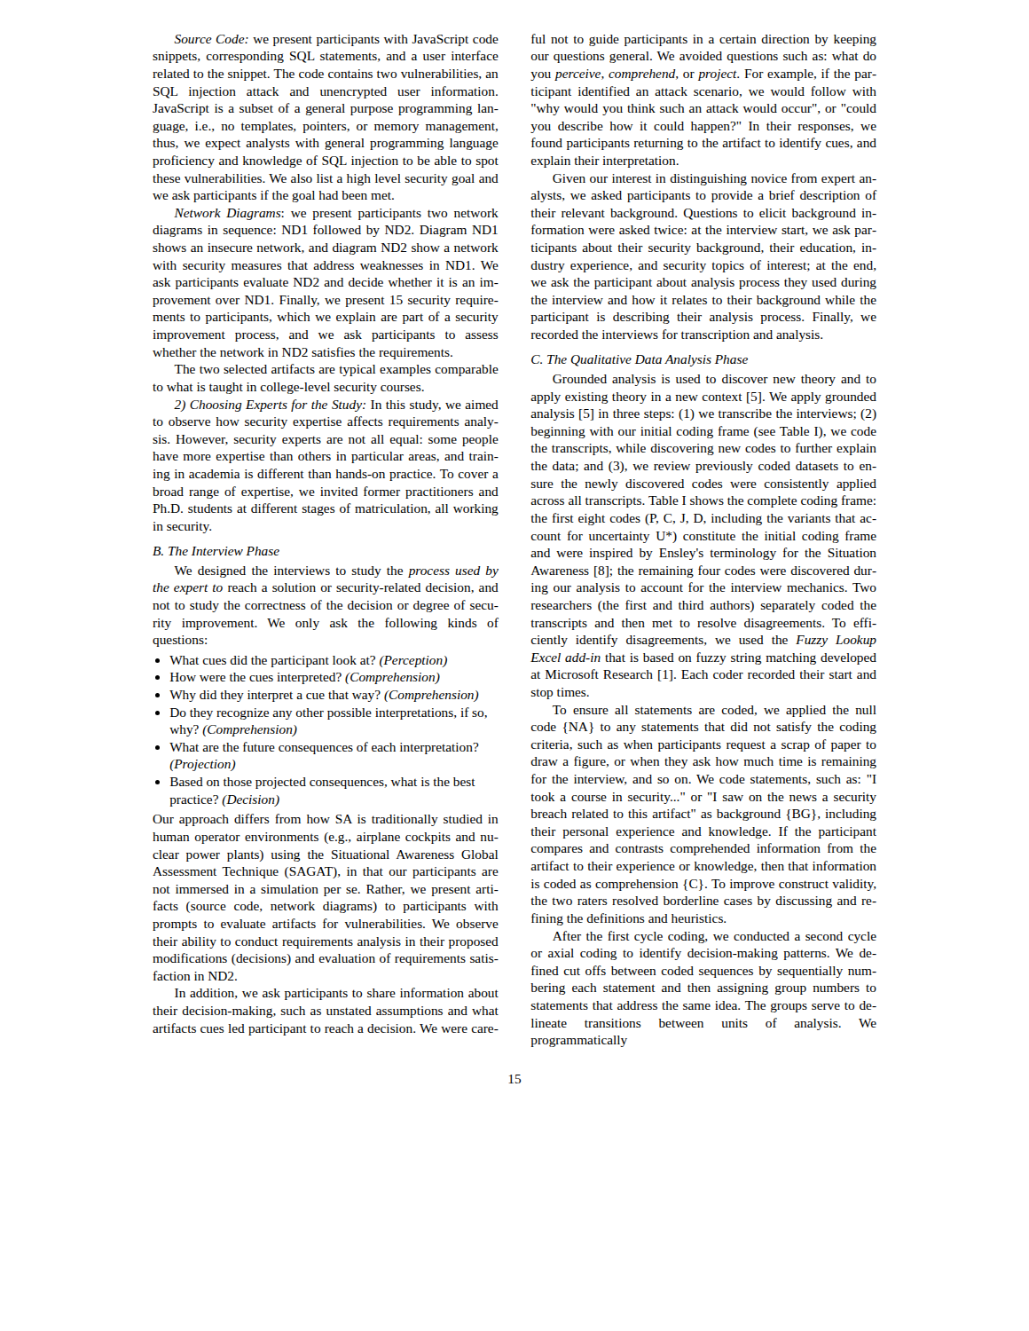Source Code: we present participants with JavaScript code snippets, corresponding SQL statements, and a user interface related to the snippet. The code contains two vulnerabilities, an SQL injection attack and unencrypted user information. JavaScript is a subset of a general purpose programming language, i.e., no templates, pointers, or memory management, thus, we expect analysts with general programming language proficiency and knowledge of SQL injection to be able to spot these vulnerabilities. We also list a high level security goal and we ask participants if the goal had been met.
Network Diagrams: we present participants two network diagrams in sequence: ND1 followed by ND2. Diagram ND1 shows an insecure network, and diagram ND2 show a network with security measures that address weaknesses in ND1. We ask participants evaluate ND2 and decide whether it is an improvement over ND1. Finally, we present 15 security requirements to participants, which we explain are part of a security improvement process, and we ask participants to assess whether the network in ND2 satisfies the requirements.
The two selected artifacts are typical examples comparable to what is taught in college-level security courses.
2) Choosing Experts for the Study: In this study, we aimed to observe how security expertise affects requirements analysis. However, security experts are not all equal: some people have more expertise than others in particular areas, and training in academia is different than hands-on practice. To cover a broad range of expertise, we invited former practitioners and Ph.D. students at different stages of matriculation, all working in security.
B. The Interview Phase
We designed the interviews to study the process used by the expert to reach a solution or security-related decision, and not to study the correctness of the decision or degree of security improvement. We only ask the following kinds of questions:
What cues did the participant look at? (Perception)
How were the cues interpreted? (Comprehension)
Why did they interpret a cue that way? (Comprehension)
Do they recognize any other possible interpretations, if so, why? (Comprehension)
What are the future consequences of each interpretation? (Projection)
Based on those projected consequences, what is the best practice? (Decision)
Our approach differs from how SA is traditionally studied in human operator environments (e.g., airplane cockpits and nuclear power plants) using the Situational Awareness Global Assessment Technique (SAGAT), in that our participants are not immersed in a simulation per se. Rather, we present artifacts (source code, network diagrams) to participants with prompts to evaluate artifacts for vulnerabilities. We observe their ability to conduct requirements analysis in their proposed modifications (decisions) and evaluation of requirements satisfaction in ND2.
In addition, we ask participants to share information about their decision-making, such as unstated assumptions and what artifacts cues led participant to reach a decision. We were careful not to guide participants in a certain direction by keeping our questions general. We avoided questions such as: what do you perceive, comprehend, or project. For example, if the participant identified an attack scenario, we would follow with "why would you think such an attack would occur", or "could you describe how it could happen?" In their responses, we found participants returning to the artifact to identify cues, and explain their interpretation.
Given our interest in distinguishing novice from expert analysts, we asked participants to provide a brief description of their relevant background. Questions to elicit background information were asked twice: at the interview start, we ask participants about their security background, their education, industry experience, and security topics of interest; at the end, we ask the participant about analysis process they used during the interview and how it relates to their background while the participant is describing their analysis process. Finally, we recorded the interviews for transcription and analysis.
C. The Qualitative Data Analysis Phase
Grounded analysis is used to discover new theory and to apply existing theory in a new context [5]. We apply grounded analysis [5] in three steps: (1) we transcribe the interviews; (2) beginning with our initial coding frame (see Table I), we code the transcripts, while discovering new codes to further explain the data; and (3), we review previously coded datasets to ensure the newly discovered codes were consistently applied across all transcripts. Table I shows the complete coding frame: the first eight codes (P, C, J, D, including the variants that account for uncertainty U*) constitute the initial coding frame and were inspired by Ensley's terminology for the Situation Awareness [8]; the remaining four codes were discovered during our analysis to account for the interview mechanics. Two researchers (the first and third authors) separately coded the transcripts and then met to resolve disagreements. To efficiently identify disagreements, we used the Fuzzy Lookup Excel add-in that is based on fuzzy string matching developed at Microsoft Research [1]. Each coder recorded their start and stop times.
To ensure all statements are coded, we applied the null code {NA} to any statements that did not satisfy the coding criteria, such as when participants request a scrap of paper to draw a figure, or when they ask how much time is remaining for the interview, and so on. We code statements, such as: "I took a course in security..." or "I saw on the news a security breach related to this artifact" as background {BG}, including their personal experience and knowledge. If the participant compares and contrasts comprehended information from the artifact to their experience or knowledge, then that information is coded as comprehension {C}. To improve construct validity, the two raters resolved borderline cases by discussing and refining the definitions and heuristics.
After the first cycle coding, we conducted a second cycle or axial coding to identify decision-making patterns. We defined cut offs between coded sequences by sequentially numbering each statement and then assigning group numbers to statements that address the same idea. The groups serve to delineate transitions between units of analysis. We programmatically
15